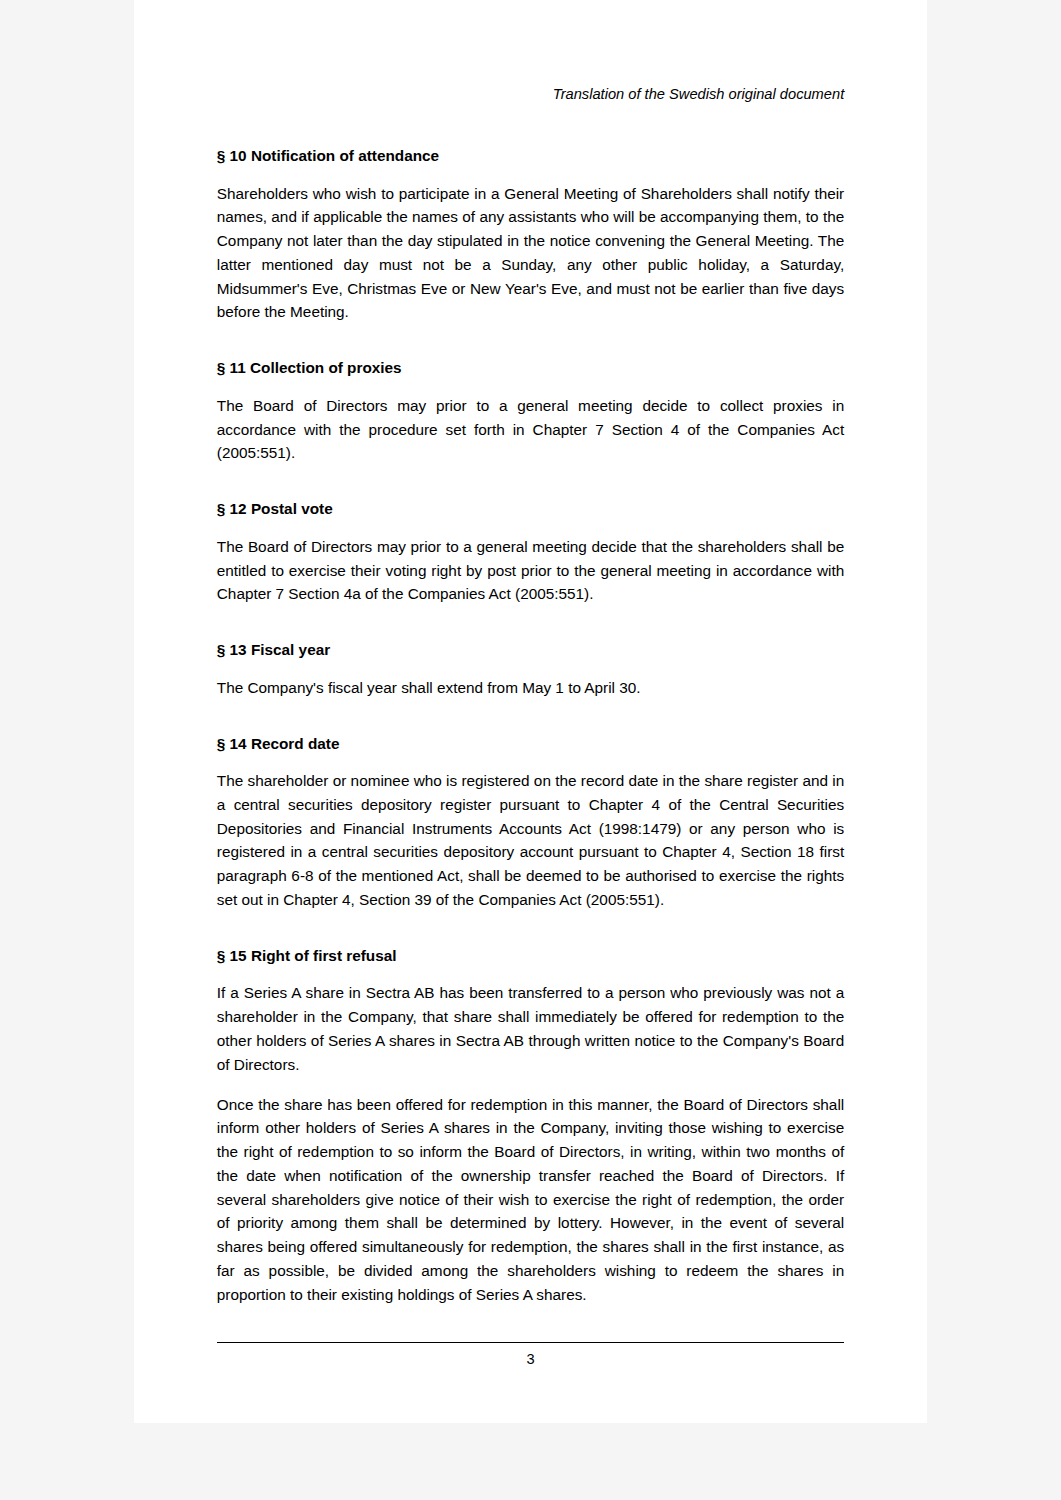Translation of the Swedish original document
§ 10 Notification of attendance
Shareholders who wish to participate in a General Meeting of Shareholders shall notify their names, and if applicable the names of any assistants who will be accompanying them, to the Company not later than the day stipulated in the notice convening the General Meeting. The latter mentioned day must not be a Sunday, any other public holiday, a Saturday, Midsummer's Eve, Christmas Eve or New Year's Eve, and must not be earlier than five days before the Meeting.
§ 11 Collection of proxies
The Board of Directors may prior to a general meeting decide to collect proxies in accordance with the procedure set forth in Chapter 7 Section 4 of the Companies Act (2005:551).
§ 12 Postal vote
The Board of Directors may prior to a general meeting decide that the shareholders shall be entitled to exercise their voting right by post prior to the general meeting in accordance with Chapter 7 Section 4a of the Companies Act (2005:551).
§ 13 Fiscal year
The Company's fiscal year shall extend from May 1 to April 30.
§ 14 Record date
The shareholder or nominee who is registered on the record date in the share register and in a central securities depository register pursuant to Chapter 4 of the Central Securities Depositories and Financial Instruments Accounts Act (1998:1479) or any person who is registered in a central securities depository account pursuant to Chapter 4, Section 18 first paragraph 6-8 of the mentioned Act, shall be deemed to be authorised to exercise the rights set out in Chapter 4, Section 39 of the Companies Act (2005:551).
§ 15 Right of first refusal
If a Series A share in Sectra AB has been transferred to a person who previously was not a shareholder in the Company, that share shall immediately be offered for redemption to the other holders of Series A shares in Sectra AB through written notice to the Company's Board of Directors.
Once the share has been offered for redemption in this manner, the Board of Directors shall inform other holders of Series A shares in the Company, inviting those wishing to exercise the right of redemption to so inform the Board of Directors, in writing, within two months of the date when notification of the ownership transfer reached the Board of Directors. If several shareholders give notice of their wish to exercise the right of redemption, the order of priority among them shall be determined by lottery. However, in the event of several shares being offered simultaneously for redemption, the shares shall in the first instance, as far as possible, be divided among the shareholders wishing to redeem the shares in proportion to their existing holdings of Series A shares.
3